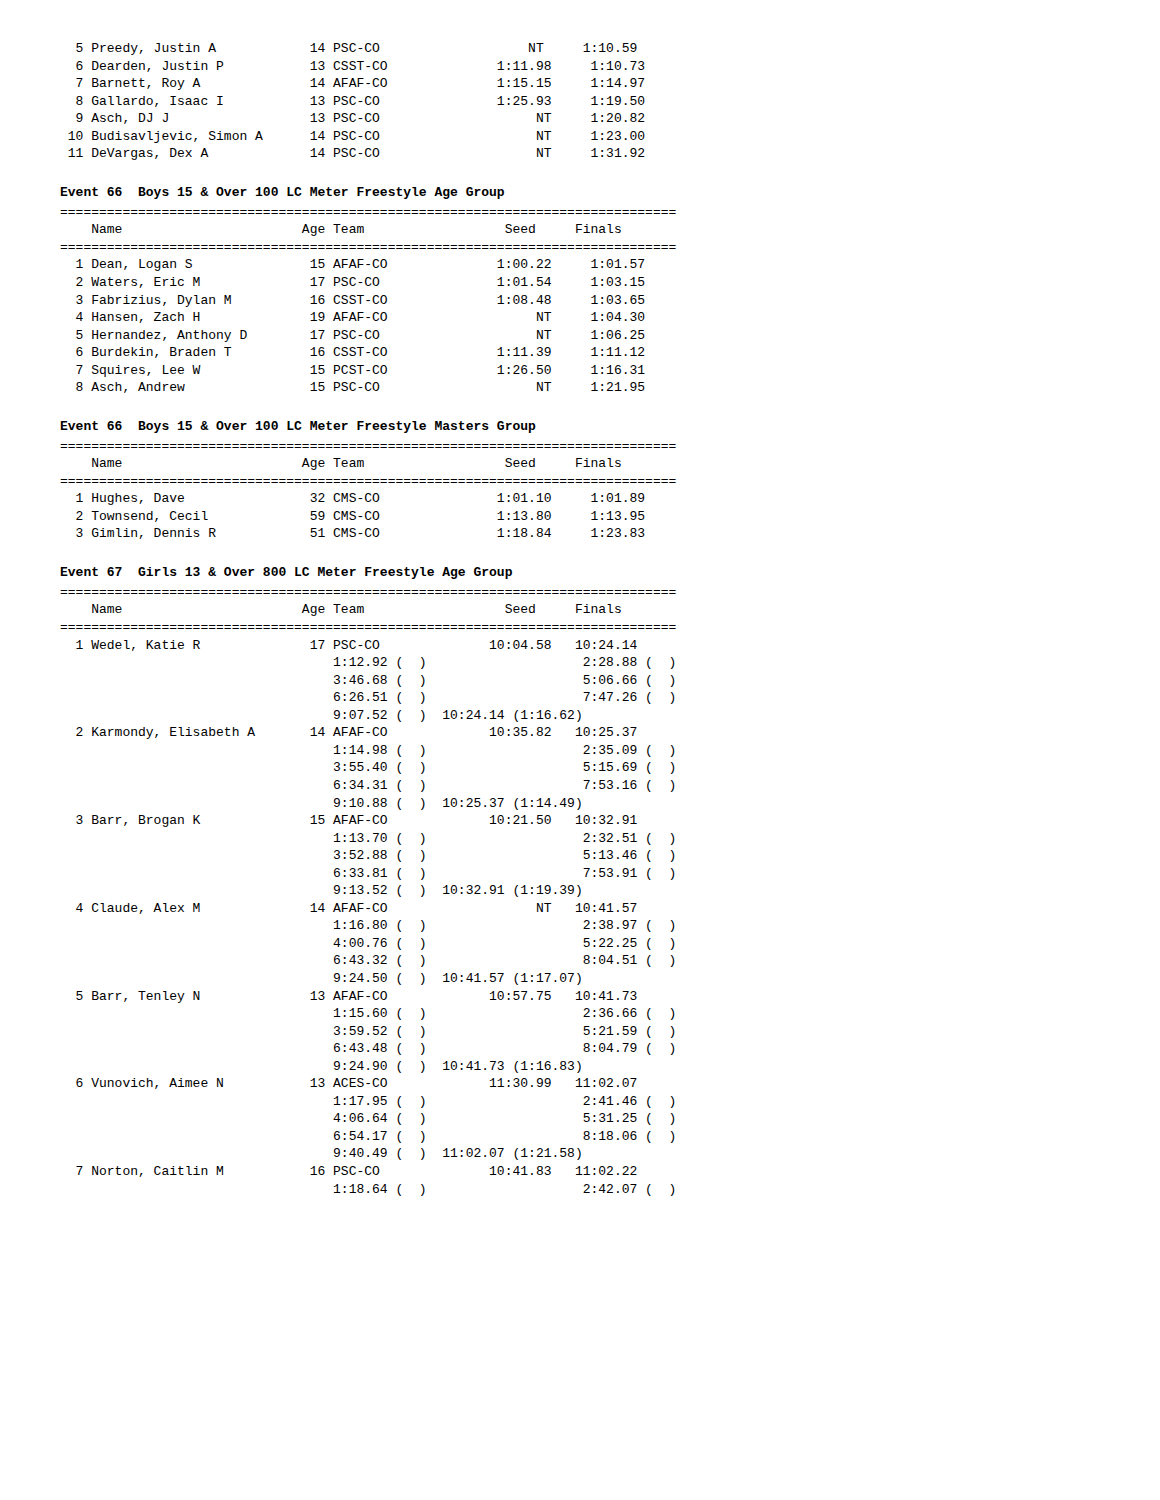5 Preedy, Justin A            14 PSC-CO                   NT     1:10.59
  6 Dearden, Justin P           13 CSST-CO              1:11.98     1:10.73
  7 Barnett, Roy A              14 AFAF-CO              1:15.15     1:14.97
  8 Gallardo, Isaac I           13 PSC-CO               1:25.93     1:19.50
  9 Asch, DJ J                  13 PSC-CO                    NT     1:20.82
 10 Budisavljevic, Simon A      14 PSC-CO                    NT     1:23.00
 11 DeVargas, Dex A             14 PSC-CO                    NT     1:31.92
Event 66 Boys 15 & Over 100 LC Meter Freestyle Age Group
===============================================================================
    Name                       Age Team                  Seed     Finals
===============================================================================
  1 Dean, Logan S               15 AFAF-CO              1:00.22     1:01.57
  2 Waters, Eric M              17 PSC-CO               1:01.54     1:03.15
  3 Fabrizius, Dylan M          16 CSST-CO              1:08.48     1:03.65
  4 Hansen, Zach H              19 AFAF-CO                   NT     1:04.30
  5 Hernandez, Anthony D        17 PSC-CO                    NT     1:06.25
  6 Burdekin, Braden T          16 CSST-CO              1:11.39     1:11.12
  7 Squires, Lee W              15 PCST-CO              1:26.50     1:16.31
  8 Asch, Andrew                15 PSC-CO                    NT     1:21.95
Event 66 Boys 15 & Over 100 LC Meter Freestyle Masters Group
===============================================================================
    Name                       Age Team                  Seed     Finals
===============================================================================
  1 Hughes, Dave                32 CMS-CO               1:01.10     1:01.89
  2 Townsend, Cecil             59 CMS-CO               1:13.80     1:13.95
  3 Gimlin, Dennis R            51 CMS-CO               1:18.84     1:23.83
Event 67 Girls 13 & Over 800 LC Meter Freestyle Age Group
===============================================================================
    Name                       Age Team                  Seed     Finals
===============================================================================
  1 Wedel, Katie R              17 PSC-CO              10:04.58   10:24.14
                                   1:12.92 (  )                    2:28.88 (  )
                                   3:46.68 (  )                    5:06.66 (  )
                                   6:26.51 (  )                    7:47.26 (  )
                                   9:07.52 (  )  10:24.14 (1:16.62)
  2 Karmondy, Elisabeth A       14 AFAF-CO             10:35.82   10:25.37
                                   1:14.98 (  )                    2:35.09 (  )
                                   3:55.40 (  )                    5:15.69 (  )
                                   6:34.31 (  )                    7:53.16 (  )
                                   9:10.88 (  )  10:25.37 (1:14.49)
  3 Barr, Brogan K              15 AFAF-CO             10:21.50   10:32.91
                                   1:13.70 (  )                    2:32.51 (  )
                                   3:52.88 (  )                    5:13.46 (  )
                                   6:33.81 (  )                    7:53.91 (  )
                                   9:13.52 (  )  10:32.91 (1:19.39)
  4 Claude, Alex M              14 AFAF-CO                   NT   10:41.57
                                   1:16.80 (  )                    2:38.97 (  )
                                   4:00.76 (  )                    5:22.25 (  )
                                   6:43.32 (  )                    8:04.51 (  )
                                   9:24.50 (  )  10:41.57 (1:17.07)
  5 Barr, Tenley N              13 AFAF-CO             10:57.75   10:41.73
                                   1:15.60 (  )                    2:36.66 (  )
                                   3:59.52 (  )                    5:21.59 (  )
                                   6:43.48 (  )                    8:04.79 (  )
                                   9:24.90 (  )  10:41.73 (1:16.83)
  6 Vunovich, Aimee N           13 ACES-CO             11:30.99   11:02.07
                                   1:17.95 (  )                    2:41.46 (  )
                                   4:06.64 (  )                    5:31.25 (  )
                                   6:54.17 (  )                    8:18.06 (  )
                                   9:40.49 (  )  11:02.07 (1:21.58)
  7 Norton, Caitlin M           16 PSC-CO              10:41.83   11:02.22
                                   1:18.64 (  )                    2:42.07 (  )